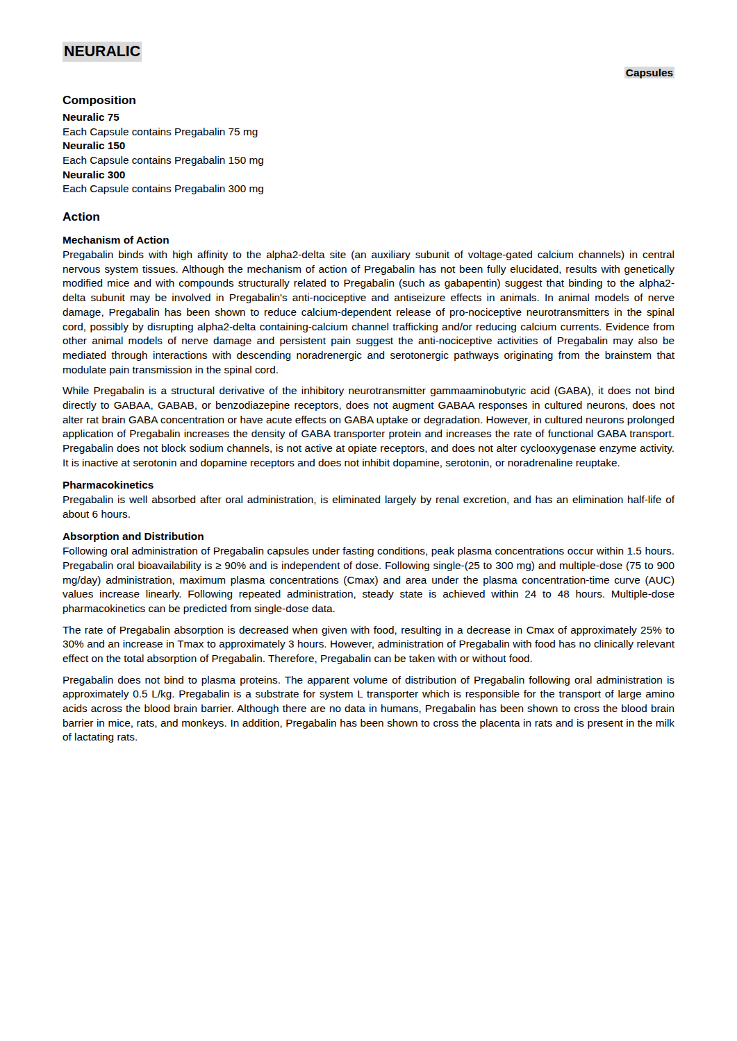NEURALIC
Capsules
Composition
Neuralic 75
Each Capsule contains Pregabalin 75 mg
Neuralic 150
Each Capsule contains Pregabalin 150 mg
Neuralic 300
Each Capsule contains Pregabalin 300 mg
Action
Mechanism of Action
Pregabalin binds with high affinity to the alpha2-delta site (an auxiliary subunit of voltage-gated calcium channels) in central nervous system tissues. Although the mechanism of action of Pregabalin has not been fully elucidated, results with genetically modified mice and with compounds structurally related to Pregabalin (such as gabapentin) suggest that binding to the alpha2-delta subunit may be involved in Pregabalin's anti-nociceptive and antiseizure effects in animals. In animal models of nerve damage, Pregabalin has been shown to reduce calcium-dependent release of pro-nociceptive neurotransmitters in the spinal cord, possibly by disrupting alpha2-delta containing-calcium channel trafficking and/or reducing calcium currents. Evidence from other animal models of nerve damage and persistent pain suggest the anti-nociceptive activities of Pregabalin may also be mediated through interactions with descending noradrenergic and serotonergic pathways originating from the brainstem that modulate pain transmission in the spinal cord.
While Pregabalin is a structural derivative of the inhibitory neurotransmitter gammaaminobutyric acid (GABA), it does not bind directly to GABAA, GABAB, or benzodiazepine receptors, does not augment GABAA responses in cultured neurons, does not alter rat brain GABA concentration or have acute effects on GABA uptake or degradation. However, in cultured neurons prolonged application of Pregabalin increases the density of GABA transporter protein and increases the rate of functional GABA transport. Pregabalin does not block sodium channels, is not active at opiate receptors, and does not alter cyclooxygenase enzyme activity. It is inactive at serotonin and dopamine receptors and does not inhibit dopamine, serotonin, or noradrenaline reuptake.
Pharmacokinetics
Pregabalin is well absorbed after oral administration, is eliminated largely by renal excretion, and has an elimination half-life of about 6 hours.
Absorption and Distribution
Following oral administration of Pregabalin capsules under fasting conditions, peak plasma concentrations occur within 1.5 hours. Pregabalin oral bioavailability is ≥ 90% and is independent of dose. Following single-(25 to 300 mg) and multiple-dose (75 to 900 mg/day) administration, maximum plasma concentrations (Cmax) and area under the plasma concentration-time curve (AUC) values increase linearly. Following repeated administration, steady state is achieved within 24 to 48 hours. Multiple-dose pharmacokinetics can be predicted from single-dose data.
The rate of Pregabalin absorption is decreased when given with food, resulting in a decrease in Cmax of approximately 25% to 30% and an increase in Tmax to approximately 3 hours. However, administration of Pregabalin with food has no clinically relevant effect on the total absorption of Pregabalin. Therefore, Pregabalin can be taken with or without food.
Pregabalin does not bind to plasma proteins. The apparent volume of distribution of Pregabalin following oral administration is approximately 0.5 L/kg. Pregabalin is a substrate for system L transporter which is responsible for the transport of large amino acids across the blood brain barrier. Although there are no data in humans, Pregabalin has been shown to cross the blood brain barrier in mice, rats, and monkeys. In addition, Pregabalin has been shown to cross the placenta in rats and is present in the milk of lactating rats.